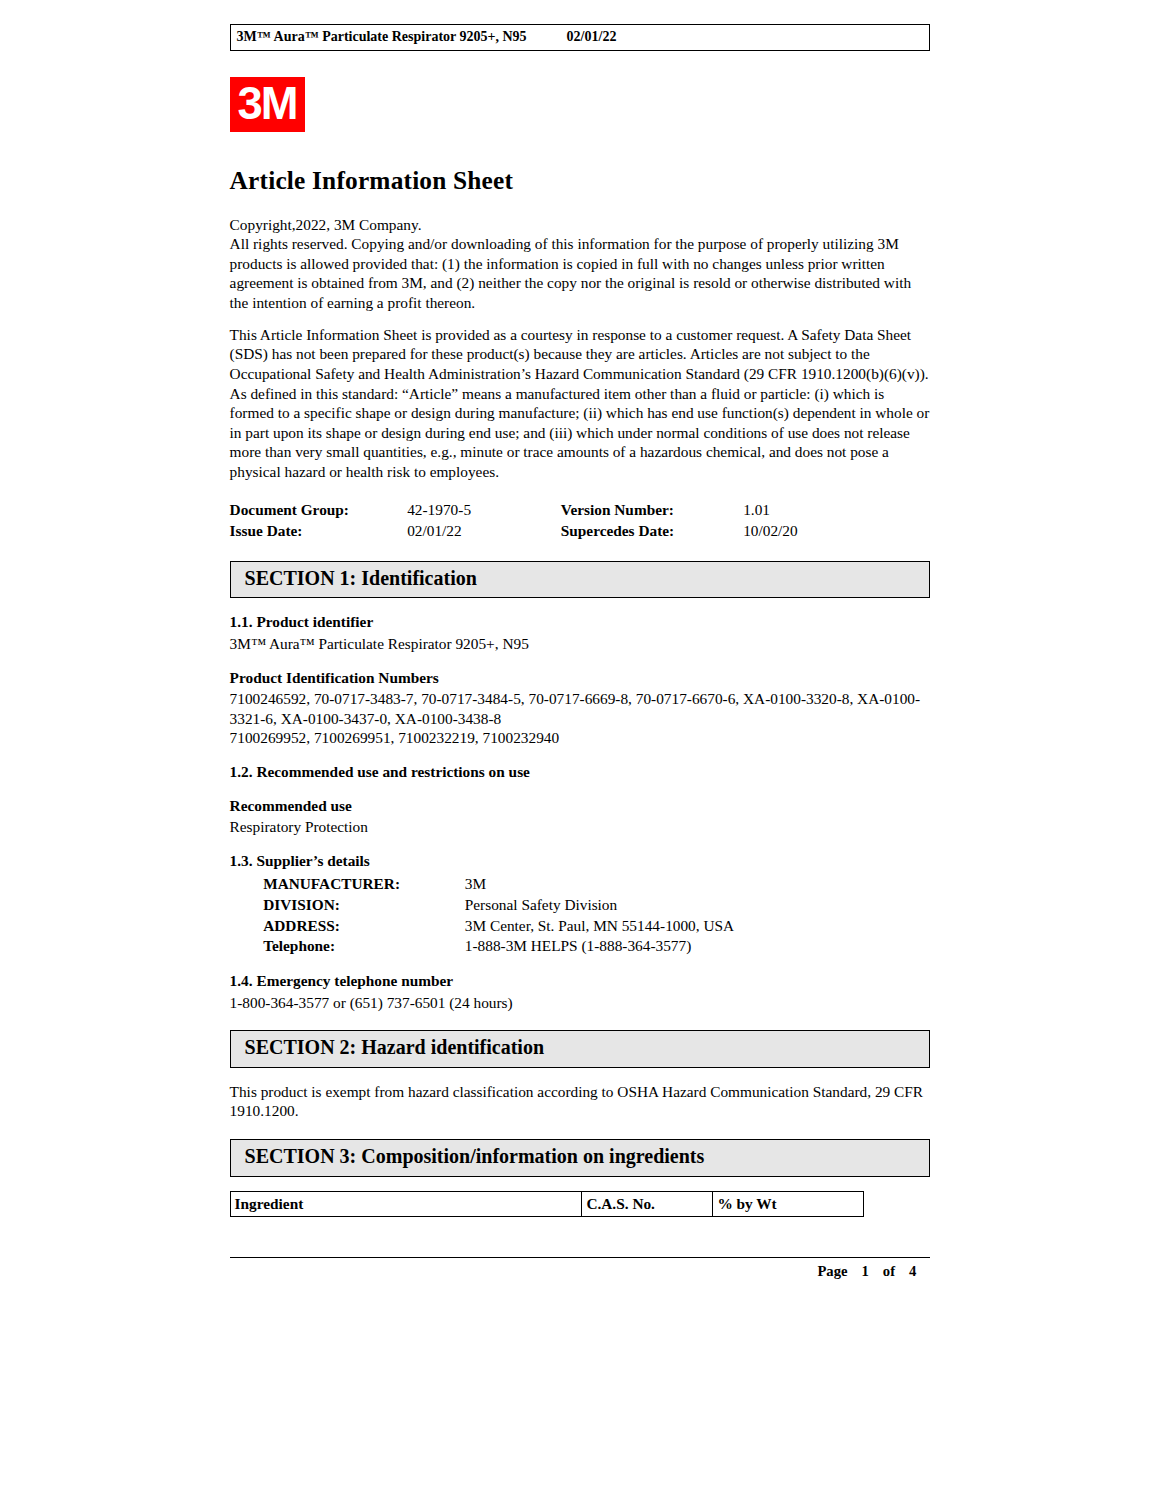3M™ Aura™ Particulate Respirator 9205+, N9502/01/22
3M
Article Information Sheet
Copyright,2022, 3M Company.
All rights reserved. Copying and/or downloading of this information for the purpose of properly utilizing 3M products is allowed provided that: (1) the information is copied in full with no changes unless prior written agreement is obtained from 3M, and (2) neither the copy nor the original is resold or otherwise distributed with the intention of earning a profit thereon.
This Article Information Sheet is provided as a courtesy in response to a customer request. A Safety Data Sheet (SDS) has not been prepared for these product(s) because they are articles. Articles are not subject to the Occupational Safety and Health Administration’s Hazard Communication Standard (29 CFR 1910.1200(b)(6)(v)). As defined in this standard: “Article” means a manufactured item other than a fluid or particle: (i) which is formed to a specific shape or design during manufacture; (ii) which has end use function(s) dependent in whole or in part upon its shape or design during end use; and (iii) which under normal conditions of use does not release more than very small quantities, e.g., minute or trace amounts of a hazardous chemical, and does not pose a physical hazard or health risk to employees.
| Document Group: | 42-1970-5 | Version Number: | 1.01 |
| Issue Date: | 02/01/22 | Supercedes Date: | 10/02/20 |
SECTION 1: Identification
1.1. Product identifier
3M™ Aura™ Particulate Respirator 9205+, N95
Product Identification Numbers
7100246592, 70-0717-3483-7, 70-0717-3484-5, 70-0717-6669-8, 70-0717-6670-6, XA-0100-3320-8, XA-0100-3321-6, XA-0100-3437-0, XA-0100-3438-8
7100269952, 7100269951, 7100232219, 7100232940
1.2. Recommended use and restrictions on use
Recommended use
Respiratory Protection
1.3. Supplier’s details
| MANUFACTURER: | 3M |
| DIVISION: | Personal Safety Division |
| ADDRESS: | 3M Center, St. Paul, MN 55144-1000, USA |
| Telephone: | 1-888-3M HELPS (1-888-364-3577) |
1.4. Emergency telephone number
1-800-364-3577 or (651) 737-6501 (24 hours)
SECTION 2: Hazard identification
This product is exempt from hazard classification according to OSHA Hazard Communication Standard, 29 CFR 1910.1200.
SECTION 3: Composition/information on ingredients
| Ingredient | C.A.S. No. | % by Wt |
| --- | --- | --- |
Page1of4